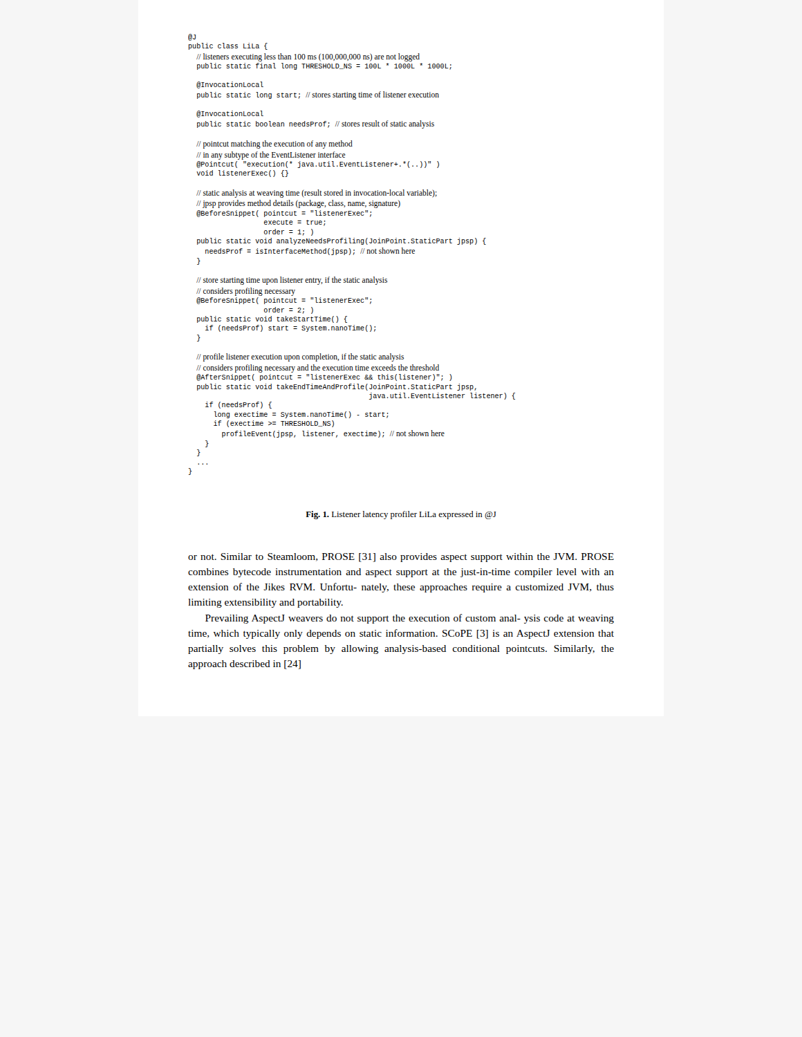@J
public class LiLa {
  // listeners executing less than 100 ms (100,000,000 ns) are not logged
  public static final long THRESHOLD_NS = 100L * 1000L * 1000L;

  @InvocationLocal
  public static long start; // stores starting time of listener execution

  @InvocationLocal
  public static boolean needsProf; // stores result of static analysis

  // pointcut matching the execution of any method
  // in any subtype of the EventListener interface
  @Pointcut( "execution(* java.util.EventListener+.*(..))" )
  void listenerExec() {}

  // static analysis at weaving time (result stored in invocation-local variable);
  // jpsp provides method details (package, class, name, signature)
  @BeforeSnippet( pointcut = "listenerExec";
                  execute = true;
                  order = 1; )
  public static void analyzeNeedsProfiling(JoinPoint.StaticPart jpsp) {
    needsProf = isInterfaceMethod(jpsp); // not shown here
  }

  // store starting time upon listener entry, if the static analysis
  // considers profiling necessary
  @BeforeSnippet( pointcut = "listenerExec";
                  order = 2; )
  public static void takeStartTime() {
    if (needsProf) start = System.nanoTime();
  }

  // profile listener execution upon completion, if the static analysis
  // considers profiling necessary and the execution time exceeds the threshold
  @AfterSnippet( pointcut = "listenerExec && this(listener)"; )
  public static void takeEndTimeAndProfile(JoinPoint.StaticPart jpsp,
                                           java.util.EventListener listener) {
    if (needsProf) {
      long exectime = System.nanoTime() - start;
      if (exectime >= THRESHOLD_NS)
        profileEvent(jpsp, listener, exectime); // not shown here
    }
  }
  ...
}
Fig. 1. Listener latency profiler LiLa expressed in @J
or not. Similar to Steamloom, PROSE [31] also provides aspect support within the JVM. PROSE combines bytecode instrumentation and aspect support at the just-in-time compiler level with an extension of the Jikes RVM. Unfortu- nately, these approaches require a customized JVM, thus limiting extensibility and portability.
Prevailing AspectJ weavers do not support the execution of custom anal- ysis code at weaving time, which typically only depends on static information. SCoPE [3] is an AspectJ extension that partially solves this problem by allowing analysis-based conditional pointcuts. Similarly, the approach described in [24]